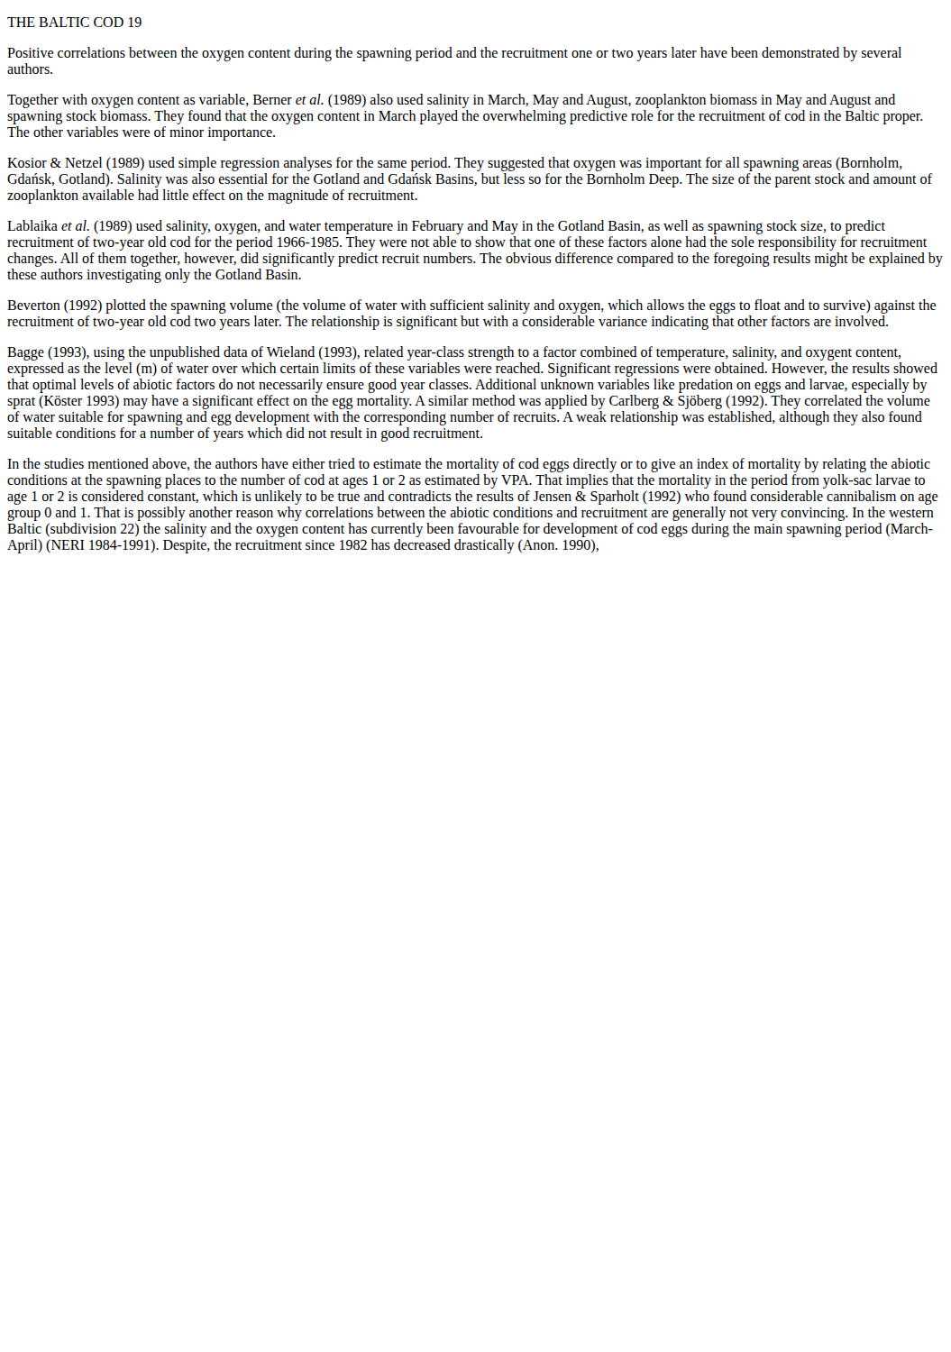THE BALTIC COD 19
Positive correlations between the oxygen content during the spawning period and the recruitment one or two years later have been demonstrated by several authors.
Together with oxygen content as variable, Berner et al. (1989) also used salinity in March, May and August, zooplankton biomass in May and August and spawning stock biomass. They found that the oxygen content in March played the overwhelming predictive role for the recruitment of cod in the Baltic proper. The other variables were of minor importance.
Kosior & Netzel (1989) used simple regression analyses for the same period. They suggested that oxygen was important for all spawning areas (Bornholm, Gdańsk, Gotland). Salinity was also essential for the Gotland and Gdańsk Basins, but less so for the Bornholm Deep. The size of the parent stock and amount of zooplankton available had little effect on the magnitude of recruitment.
Lablaika et al. (1989) used salinity, oxygen, and water temperature in February and May in the Gotland Basin, as well as spawning stock size, to predict recruitment of two-year old cod for the period 1966-1985. They were not able to show that one of these factors alone had the sole responsibility for recruitment changes. All of them together, however, did significantly predict recruit numbers. The obvious difference compared to the foregoing results might be explained by these authors investigating only the Gotland Basin.
Beverton (1992) plotted the spawning volume (the volume of water with sufficient salinity and oxygen, which allows the eggs to float and to survive) against the recruitment of two-year old cod two years later. The relationship is significant but with a considerable variance indicating that other factors are involved.
Bagge (1993), using the unpublished data of Wieland (1993), related year-class strength to a factor combined of temperature, salinity, and oxygent content, expressed as the level (m) of water over which certain limits of these variables were reached. Significant regressions were obtained. However, the results showed that optimal levels of abiotic factors do not necessarily ensure good year classes. Additional unknown variables like predation on eggs and larvae, especially by sprat (Köster 1993) may have a significant effect on the egg mortality. A similar method was applied by Carlberg & Sjöberg (1992). They correlated the volume of water suitable for spawning and egg development with the corresponding number of recruits. A weak relationship was established, although they also found suitable conditions for a number of years which did not result in good recruitment.
In the studies mentioned above, the authors have either tried to estimate the mortality of cod eggs directly or to give an index of mortality by relating the abiotic conditions at the spawning places to the number of cod at ages 1 or 2 as estimated by VPA. That implies that the mortality in the period from yolk-sac larvae to age 1 or 2 is considered constant, which is unlikely to be true and contradicts the results of Jensen & Sparholt (1992) who found considerable cannibalism on age group 0 and 1. That is possibly another reason why correlations between the abiotic conditions and recruitment are generally not very convincing. In the western Baltic (subdivision 22) the salinity and the oxygen content has currently been favourable for development of cod eggs during the main spawning period (March-April) (NERI 1984-1991). Despite, the recruitment since 1982 has decreased drastically (Anon. 1990),